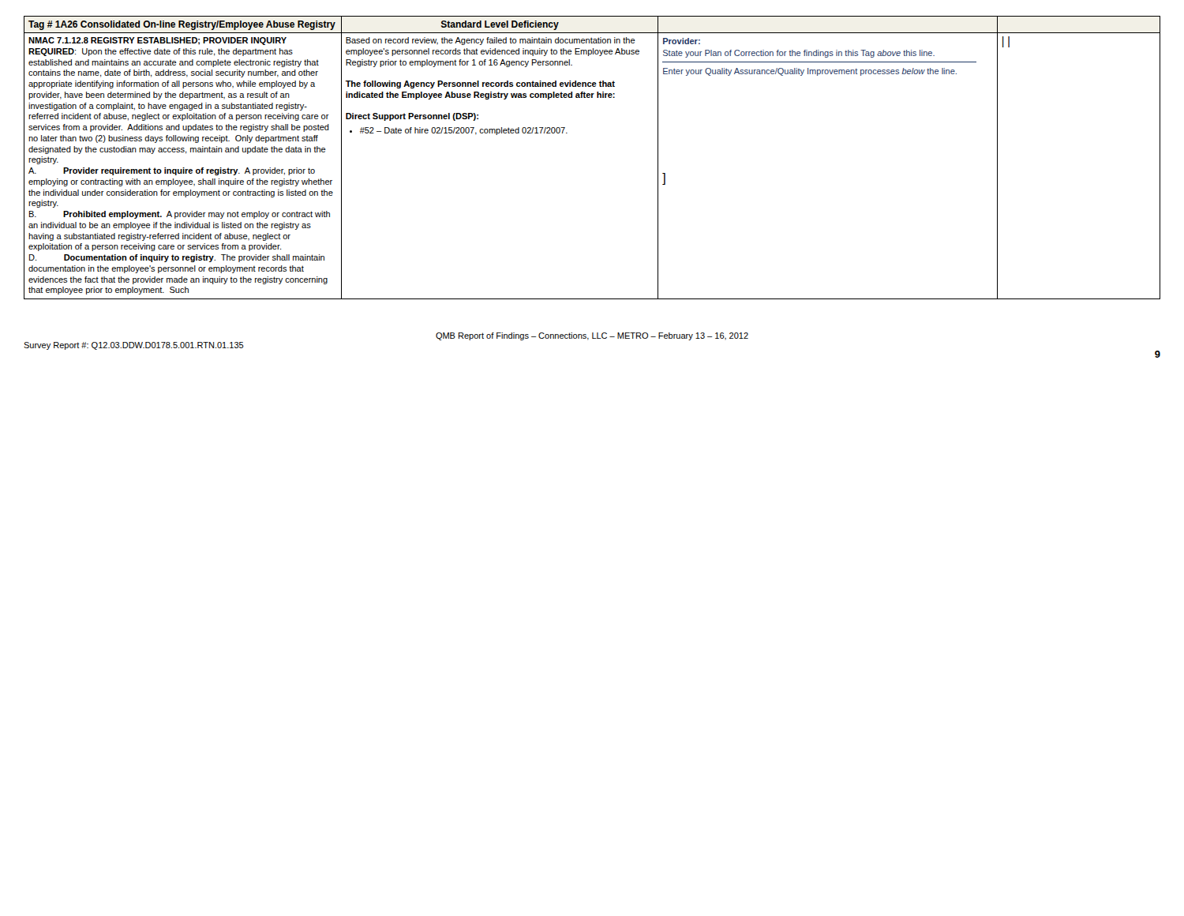| Tag # 1A26 Consolidated On-line Registry/Employee Abuse Registry | Standard Level Deficiency | | |
| NMAC 7.1.12.8 REGISTRY ESTABLISHED; PROVIDER INQUIRY REQUIRED : Upon the effective date of this rule, the department has established and maintains an accurate and complete electronic registry that contains the name, date of birth, address, social security number, and other appropriate identifying information of all persons who, while employed by a provider, have been determined by the department, as a result of an investigation of a complaint, to have engaged in a substantiated registry-referred incident of abuse, neglect or exploitation of a person receiving care or services from a provider. Additions and updates to the registry shall be posted no later than two (2) business days following receipt. Only department staff designated by the custodian may access, maintain and update the data in the registry. A. Provider requirement to inquire of registry . A provider, prior to employing or contracting with an employee, shall inquire of the registry whether the individual under consideration for employment or contracting is listed on the registry. B. Prohibited employment. A provider may not employ or contract with an individual to be an employee if the individual is listed on the registry as having a substantiated registry-referred incident of abuse, neglect or exploitation of a person receiving care or services from a provider. D. Documentation of inquiry to registry . The provider shall maintain documentation in the employee's personnel or employment records that evidences the fact that the provider made an inquiry to the registry concerning that employee prior to employment. Such | Based on record review, the Agency failed to maintain documentation in the employee's personnel records that evidenced inquiry to the Employee Abuse Registry prior to employment for 1 of 16 Agency Personnel. The following Agency Personnel records contained evidence that indicated the Employee Abuse Registry was completed after hire: Direct Support Personnel (DSP): #52 – Date of hire 02/15/2007, completed 02/17/2007. | Provider: State your Plan of Correction for the findings in this Tag above this line. Enter your Quality Assurance/Quality Improvement processes below the line. ] | / / |
QMB Report of Findings – Connections, LLC – METRO – February 13 – 16, 2012
Survey Report #: Q12.03.DDW.D0178.5.001.RTN.01.135
9